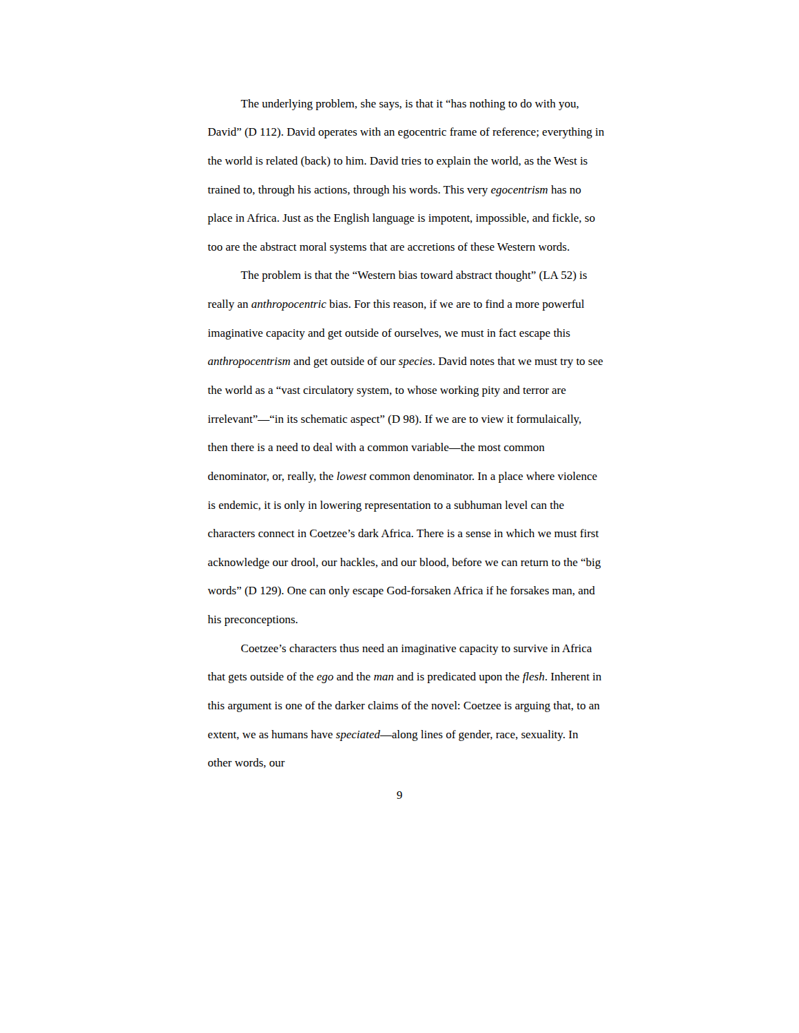The underlying problem, she says, is that it “has nothing to do with you, David” (D 112). David operates with an egocentric frame of reference; everything in the world is related (back) to him. David tries to explain the world, as the West is trained to, through his actions, through his words. This very egocentrism has no place in Africa. Just as the English language is impotent, impossible, and fickle, so too are the abstract moral systems that are accretions of these Western words.
The problem is that the “Western bias toward abstract thought” (LA 52) is really an anthropocentric bias. For this reason, if we are to find a more powerful imaginative capacity and get outside of ourselves, we must in fact escape this anthropocentrism and get outside of our species. David notes that we must try to see the world as a “vast circulatory system, to whose working pity and terror are irrelevant”—“in its schematic aspect” (D 98). If we are to view it formulaically, then there is a need to deal with a common variable—the most common denominator, or, really, the lowest common denominator. In a place where violence is endemic, it is only in lowering representation to a subhuman level can the characters connect in Coetzee’s dark Africa. There is a sense in which we must first acknowledge our drool, our hackles, and our blood, before we can return to the “big words” (D 129). One can only escape God-forsaken Africa if he forsakes man, and his preconceptions.
Coetzee’s characters thus need an imaginative capacity to survive in Africa that gets outside of the ego and the man and is predicated upon the flesh. Inherent in this argument is one of the darker claims of the novel: Coetzee is arguing that, to an extent, we as humans have speciated—along lines of gender, race, sexuality. In other words, our
9